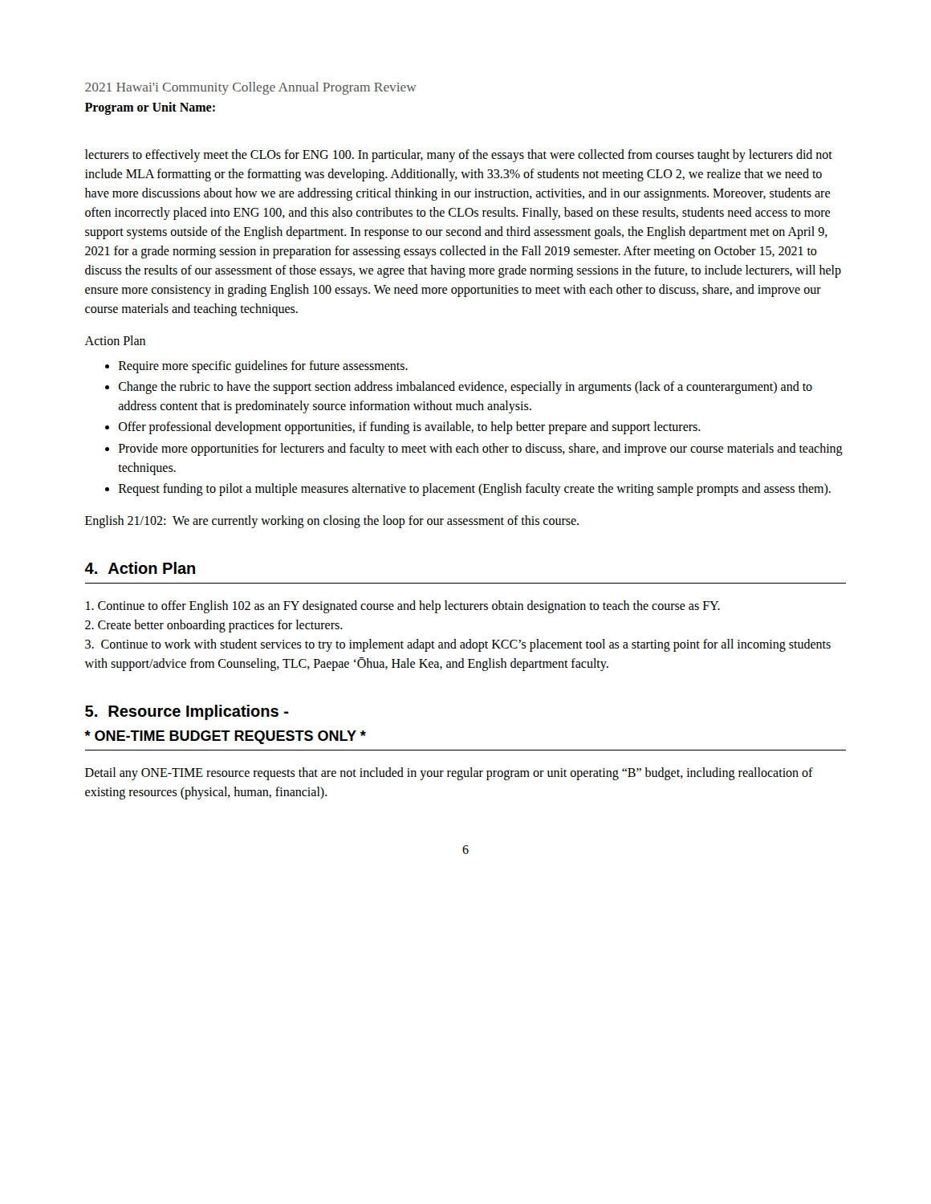2021 Hawai'i Community College Annual Program Review
Program or Unit Name:
lecturers to effectively meet the CLOs for ENG 100. In particular, many of the essays that were collected from courses taught by lecturers did not include MLA formatting or the formatting was developing. Additionally, with 33.3% of students not meeting CLO 2, we realize that we need to have more discussions about how we are addressing critical thinking in our instruction, activities, and in our assignments. Moreover, students are often incorrectly placed into ENG 100, and this also contributes to the CLOs results. Finally, based on these results, students need access to more support systems outside of the English department. In response to our second and third assessment goals, the English department met on April 9, 2021 for a grade norming session in preparation for assessing essays collected in the Fall 2019 semester. After meeting on October 15, 2021 to discuss the results of our assessment of those essays, we agree that having more grade norming sessions in the future, to include lecturers, will help ensure more consistency in grading English 100 essays. We need more opportunities to meet with each other to discuss, share, and improve our course materials and teaching techniques.
Action Plan
Require more specific guidelines for future assessments.
Change the rubric to have the support section address imbalanced evidence, especially in arguments (lack of a counterargument) and to address content that is predominately source information without much analysis.
Offer professional development opportunities, if funding is available, to help better prepare and support lecturers.
Provide more opportunities for lecturers and faculty to meet with each other to discuss, share, and improve our course materials and teaching techniques.
Request funding to pilot a multiple measures alternative to placement (English faculty create the writing sample prompts and assess them).
English 21/102: We are currently working on closing the loop for our assessment of this course.
4. Action Plan
1. Continue to offer English 102 as an FY designated course and help lecturers obtain designation to teach the course as FY.
2. Create better onboarding practices for lecturers.
3. Continue to work with student services to try to implement adapt and adopt KCC’s placement tool as a starting point for all incoming students with support/advice from Counseling, TLC, Paepae ‘Ōhua, Hale Kea, and English department faculty.
5. Resource Implications -
* ONE-TIME BUDGET REQUESTS ONLY *
Detail any ONE-TIME resource requests that are not included in your regular program or unit operating “B” budget, including reallocation of existing resources (physical, human, financial).
6